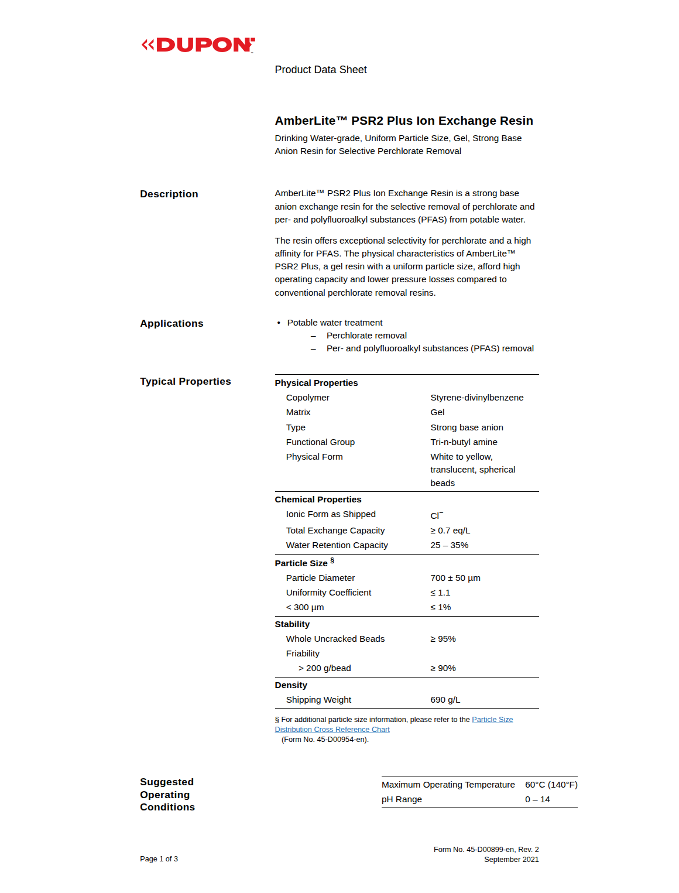™
Product Data Sheet
AmberLite™ PSR2 Plus Ion Exchange Resin
Drinking Water-grade, Uniform Particle Size, Gel, Strong Base Anion Resin for Selective Perchlorate Removal
Description
AmberLite™ PSR2 Plus Ion Exchange Resin is a strong base anion exchange resin for the selective removal of perchlorate and per- and polyfluoroalkyl substances (PFAS) from potable water.
The resin offers exceptional selectivity for perchlorate and a high affinity for PFAS. The physical characteristics of AmberLite™ PSR2 Plus, a gel resin with a uniform particle size, afford high operating capacity and lower pressure losses compared to conventional perchlorate removal resins.
Applications
Potable water treatment
Perchlorate removal
Per- and polyfluoroalkyl substances (PFAS) removal
Typical Properties
| Physical Properties |
| Copolymer | Styrene-divinylbenzene |
| Matrix | Gel |
| Type | Strong base anion |
| Functional Group | Tri-n-butyl amine |
| Physical Form | White to yellow, translucent, spherical beads |
| Chemical Properties |
| Ionic Form as Shipped | Cl − |
| Total Exchange Capacity | ≥ 0.7 eq/L |
| Water Retention Capacity | 25 – 35% |
| Particle Size § |
| Particle Diameter | 700 ± 50 µm |
| Uniformity Coefficient | ≤ 1.1 |
| < 300 µm | ≤ 1% |
| Stability |
| Whole Uncracked Beads | ≥ 95% |
| Friability | |
| > 200 g/bead | ≥ 90% |
| Density |
| Shipping Weight | 690 g/L |
§ For additional particle size information, please refer to the Particle Size Distribution Cross Reference Chart(Form No. 45-D00954-en).
Suggested
Operating
Conditions
| Maximum Operating Temperature | 60°C (140°F) |
| pH Range | 0 – 14 |
Page 1 of 3
Form No. 45-D00899-en, Rev. 2
September 2021